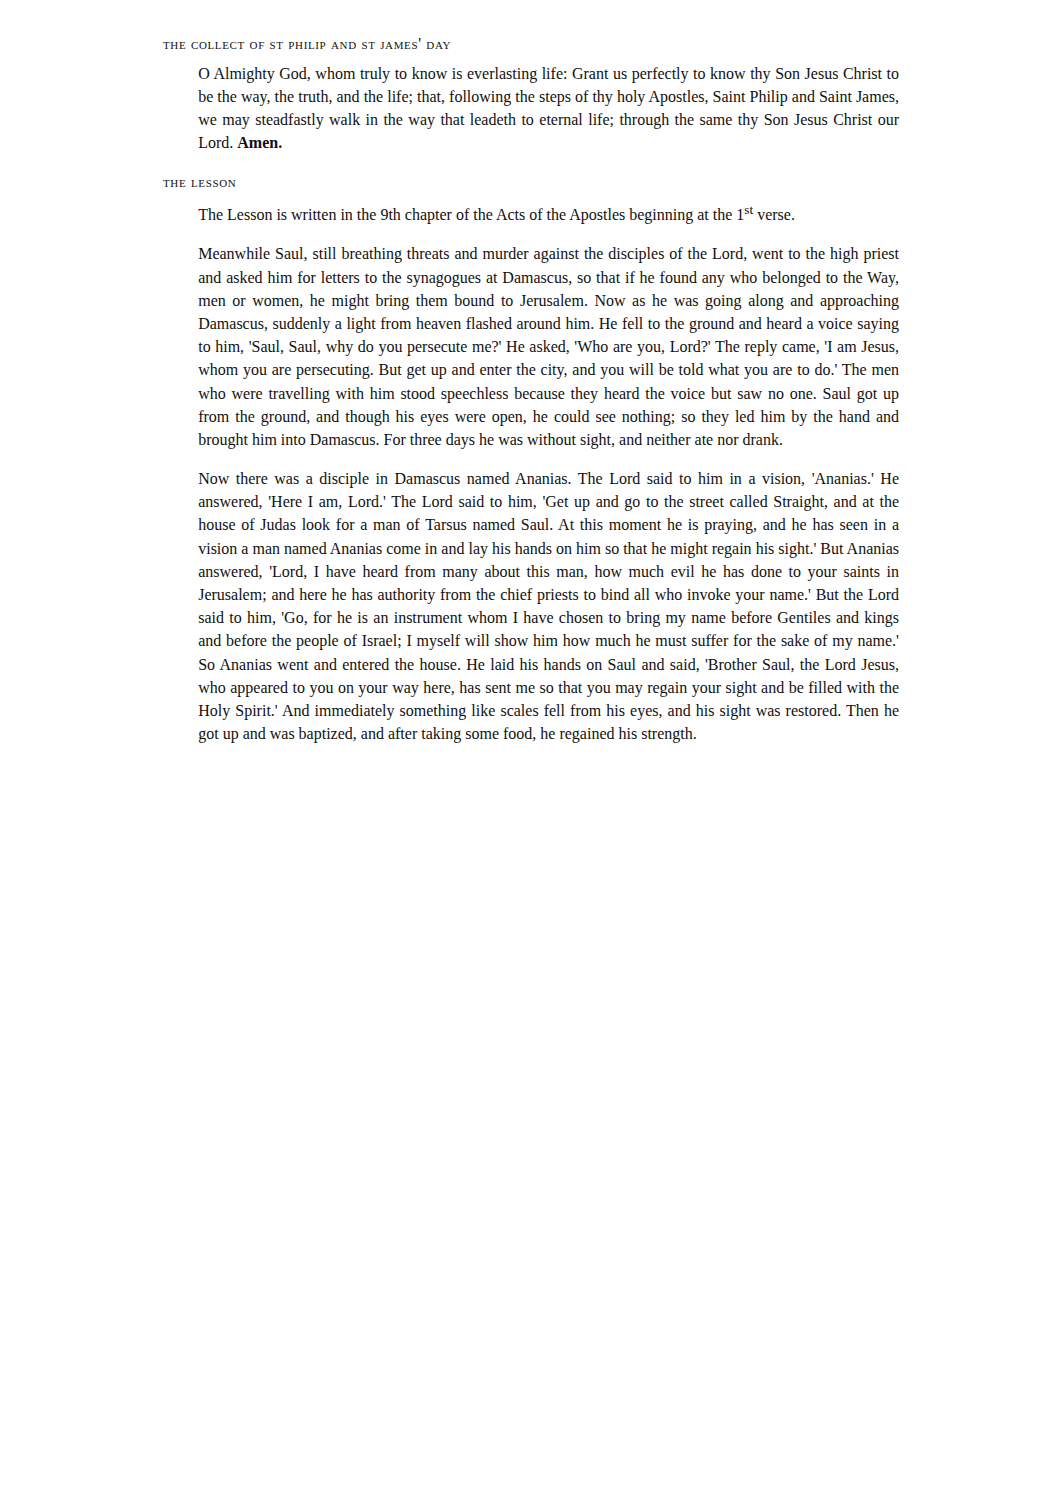The Collect of St Philip and St James' Day
O Almighty God, whom truly to know is everlasting life: Grant us perfectly to know thy Son Jesus Christ to be the way, the truth, and the life; that, following the steps of thy holy Apostles, Saint Philip and Saint James, we may steadfastly walk in the way that leadeth to eternal life; through the same thy Son Jesus Christ our Lord. Amen.
The Lesson
The Lesson is written in the 9th chapter of the Acts of the Apostles beginning at the 1st verse.
Meanwhile Saul, still breathing threats and murder against the disciples of the Lord, went to the high priest and asked him for letters to the synagogues at Damascus, so that if he found any who belonged to the Way, men or women, he might bring them bound to Jerusalem. Now as he was going along and approaching Damascus, suddenly a light from heaven flashed around him. He fell to the ground and heard a voice saying to him, 'Saul, Saul, why do you persecute me?' He asked, 'Who are you, Lord?' The reply came, 'I am Jesus, whom you are persecuting. But get up and enter the city, and you will be told what you are to do.' The men who were travelling with him stood speechless because they heard the voice but saw no one. Saul got up from the ground, and though his eyes were open, he could see nothing; so they led him by the hand and brought him into Damascus. For three days he was without sight, and neither ate nor drank.
Now there was a disciple in Damascus named Ananias. The Lord said to him in a vision, 'Ananias.' He answered, 'Here I am, Lord.' The Lord said to him, 'Get up and go to the street called Straight, and at the house of Judas look for a man of Tarsus named Saul. At this moment he is praying, and he has seen in a vision a man named Ananias come in and lay his hands on him so that he might regain his sight.' But Ananias answered, 'Lord, I have heard from many about this man, how much evil he has done to your saints in Jerusalem; and here he has authority from the chief priests to bind all who invoke your name.' But the Lord said to him, 'Go, for he is an instrument whom I have chosen to bring my name before Gentiles and kings and before the people of Israel; I myself will show him how much he must suffer for the sake of my name.' So Ananias went and entered the house. He laid his hands on Saul and said, 'Brother Saul, the Lord Jesus, who appeared to you on your way here, has sent me so that you may regain your sight and be filled with the Holy Spirit.' And immediately something like scales fell from his eyes, and his sight was restored. Then he got up and was baptized, and after taking some food, he regained his strength.